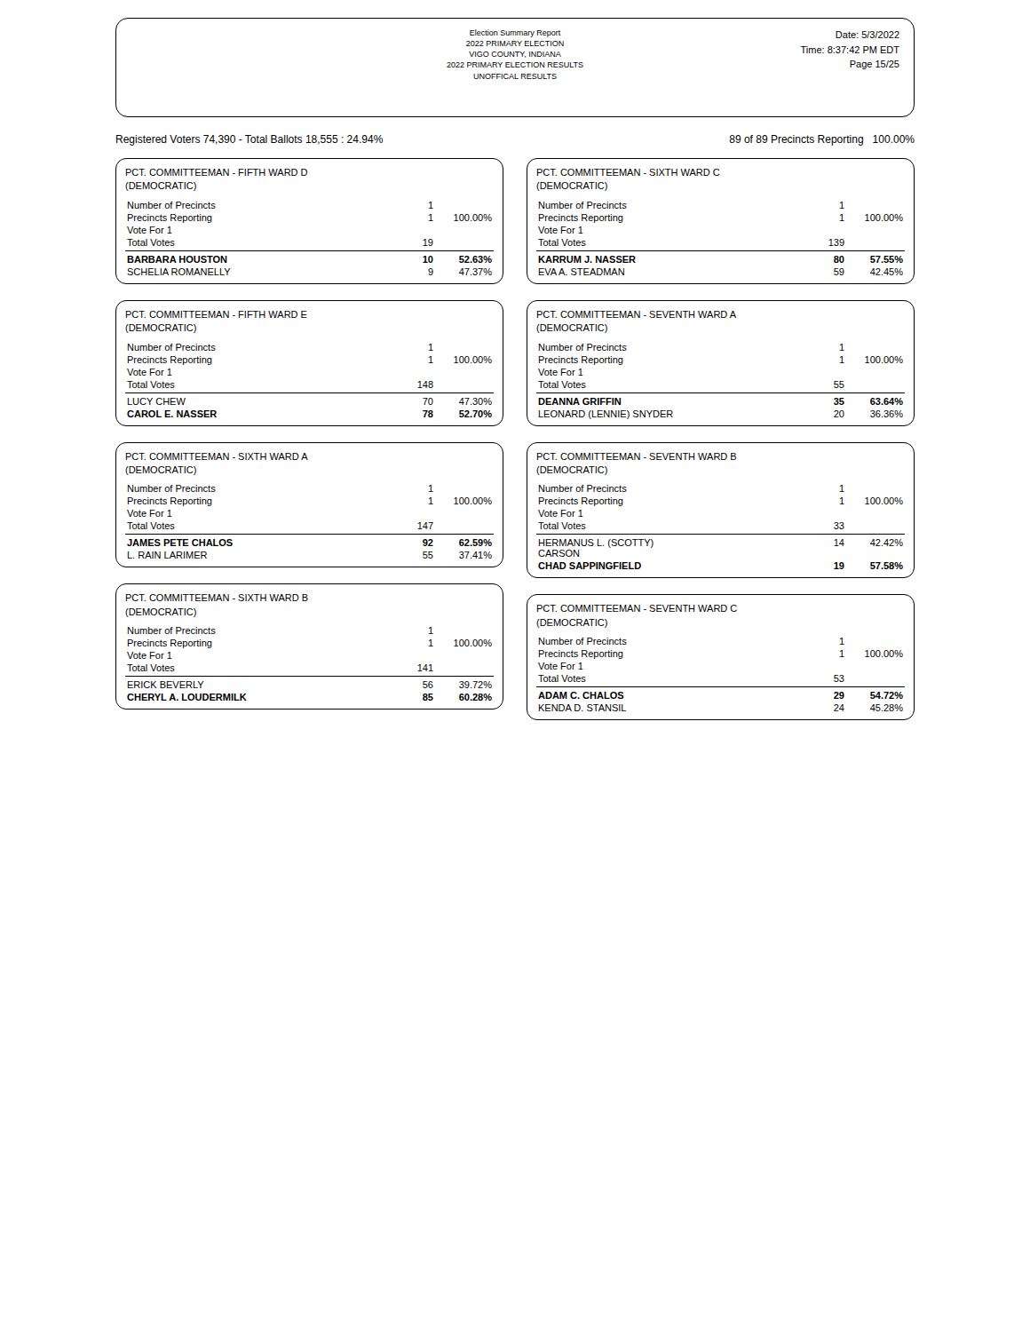Election Summary Report
2022 PRIMARY ELECTION
VIGO COUNTY, INDIANA
2022 PRIMARY ELECTION RESULTS
UNOFFICAL RESULTS
Date: 5/3/2022
Time: 8:37:42 PM EDT
Page 15/25
Registered Voters 74,390 - Total Ballots 18,555 : 24.94%
89 of 89 Precincts Reporting 100.00%
PCT. COMMITTEEMAN - FIFTH WARD D
(DEMOCRATIC)
| Number of Precincts | 1 | |
| Precincts Reporting | 1 | 100.00% |
| Vote For 1 | | |
| Total Votes | 19 | |
| BARBARA HOUSTON | 10 | 52.63% |
| SCHELIA ROMANELLY | 9 | 47.37% |
PCT. COMMITTEEMAN - FIFTH WARD E
(DEMOCRATIC)
| Number of Precincts | 1 | |
| Precincts Reporting | 1 | 100.00% |
| Vote For 1 | | |
| Total Votes | 148 | |
| LUCY CHEW | 70 | 47.30% |
| CAROL E. NASSER | 78 | 52.70% |
PCT. COMMITTEEMAN - SIXTH WARD A
(DEMOCRATIC)
| Number of Precincts | 1 | |
| Precincts Reporting | 1 | 100.00% |
| Vote For 1 | | |
| Total Votes | 147 | |
| JAMES PETE CHALOS | 92 | 62.59% |
| L. RAIN LARIMER | 55 | 37.41% |
PCT. COMMITTEEMAN - SIXTH WARD B
(DEMOCRATIC)
| Number of Precincts | 1 | |
| Precincts Reporting | 1 | 100.00% |
| Vote For 1 | | |
| Total Votes | 141 | |
| ERICK BEVERLY | 56 | 39.72% |
| CHERYL A. LOUDERMILK | 85 | 60.28% |
PCT. COMMITTEEMAN - SIXTH WARD C
(DEMOCRATIC)
| Number of Precincts | 1 | |
| Precincts Reporting | 1 | 100.00% |
| Vote For 1 | | |
| Total Votes | 139 | |
| KARRUM J. NASSER | 80 | 57.55% |
| EVA A. STEADMAN | 59 | 42.45% |
PCT. COMMITTEEMAN - SEVENTH WARD A
(DEMOCRATIC)
| Number of Precincts | 1 | |
| Precincts Reporting | 1 | 100.00% |
| Vote For 1 | | |
| Total Votes | 55 | |
| DEANNA GRIFFIN | 35 | 63.64% |
| LEONARD (LENNIE) SNYDER | 20 | 36.36% |
PCT. COMMITTEEMAN - SEVENTH WARD B
(DEMOCRATIC)
| Number of Precincts | 1 | |
| Precincts Reporting | 1 | 100.00% |
| Vote For 1 | | |
| Total Votes | 33 | |
| HERMANUS L. (SCOTTY) CARSON | 14 | 42.42% |
| CHAD SAPPINGFIELD | 19 | 57.58% |
PCT. COMMITTEEMAN - SEVENTH WARD C
(DEMOCRATIC)
| Number of Precincts | 1 | |
| Precincts Reporting | 1 | 100.00% |
| Vote For 1 | | |
| Total Votes | 53 | |
| ADAM C. CHALOS | 29 | 54.72% |
| KENDA D. STANSIL | 24 | 45.28% |